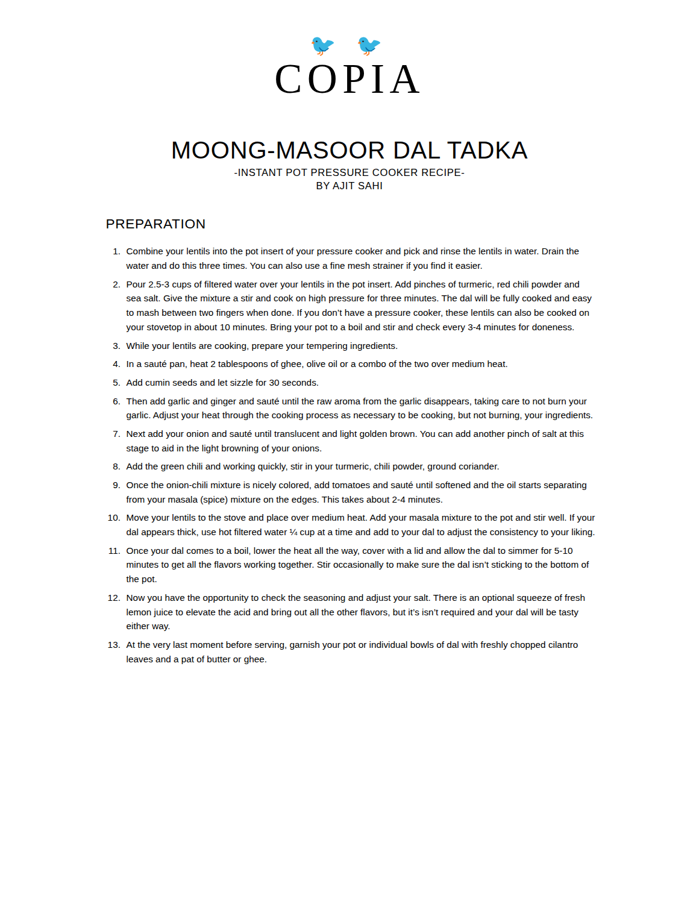🐦 🐦
COPIA
MOONG-MASOOR DAL TADKA
-INSTANT POT PRESSURE COOKER RECIPE-
BY AJIT SAHI
PREPARATION
Combine your lentils into the pot insert of your pressure cooker and pick and rinse the lentils in water. Drain the water and do this three times. You can also use a fine mesh strainer if you find it easier.
Pour 2.5-3 cups of filtered water over your lentils in the pot insert. Add pinches of turmeric, red chili powder and sea salt. Give the mixture a stir and cook on high pressure for three minutes. The dal will be fully cooked and easy to mash between two fingers when done. If you don’t have a pressure cooker, these lentils can also be cooked on your stovetop in about 10 minutes. Bring your pot to a boil and stir and check every 3-4 minutes for doneness.
While your lentils are cooking, prepare your tempering ingredients.
In a sauté pan, heat 2 tablespoons of ghee, olive oil or a combo of the two over medium heat.
Add cumin seeds and let sizzle for 30 seconds.
Then add garlic and ginger and sauté until the raw aroma from the garlic disappears, taking care to not burn your garlic. Adjust your heat through the cooking process as necessary to be cooking, but not burning, your ingredients.
Next add your onion and sauté until translucent and light golden brown. You can add another pinch of salt at this stage to aid in the light browning of your onions.
Add the green chili and working quickly, stir in your turmeric, chili powder, ground coriander.
Once the onion-chili mixture is nicely colored, add tomatoes and sauté until softened and the oil starts separating from your masala (spice) mixture on the edges. This takes about 2-4 minutes.
Move your lentils to the stove and place over medium heat. Add your masala mixture to the pot and stir well. If your dal appears thick, use hot filtered water ¼ cup at a time and add to your dal to adjust the consistency to your liking.
Once your dal comes to a boil, lower the heat all the way, cover with a lid and allow the dal to simmer for 5-10 minutes to get all the flavors working together. Stir occasionally to make sure the dal isn’t sticking to the bottom of the pot.
Now you have the opportunity to check the seasoning and adjust your salt. There is an optional squeeze of fresh lemon juice to elevate the acid and bring out all the other flavors, but it’s isn’t required and your dal will be tasty either way.
At the very last moment before serving, garnish your pot or individual bowls of dal with freshly chopped cilantro leaves and a pat of butter or ghee.